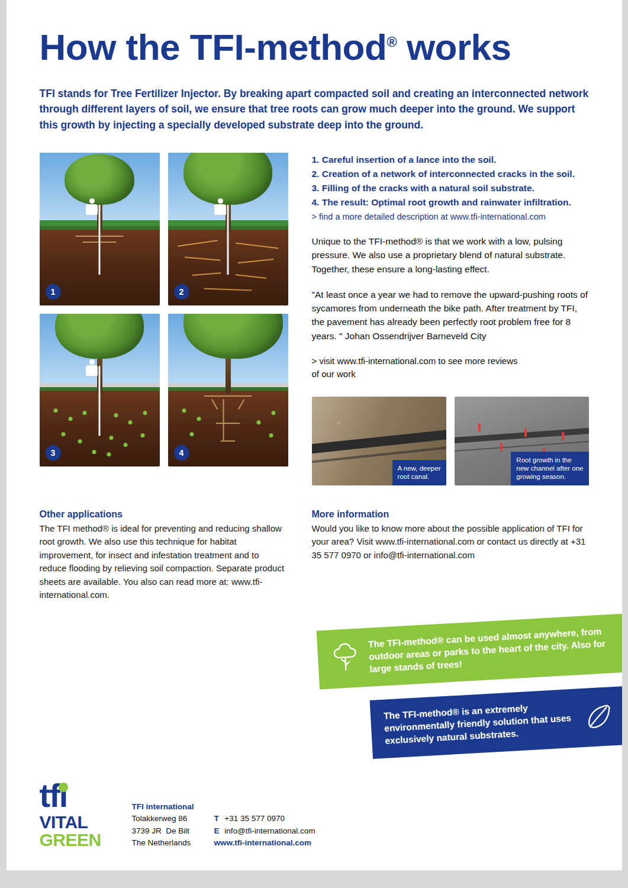How the TFI-method® works
TFI stands for Tree Fertilizer Injector. By breaking apart compacted soil and creating an interconnected network through different layers of soil, we ensure that tree roots can grow much deeper into the ground. We support this growth by injecting a specially developed substrate deep into the ground.
1
2
3
4
1. Careful insertion of a lance into the soil.
2. Creation of a network of interconnected cracks in the soil.
3. Filling of the cracks with a natural soil substrate.
4. The result: Optimal root growth and rainwater infiltration.
> find a more detailed description at www.tfi-international.com
Unique to the TFI-method® is that we work with a low, pulsing pressure. We also use a proprietary blend of natural substrate. Together, these ensure a long-lasting effect.
"At least once a year we had to remove the upward-pushing roots of sycamores from underneath the bike path. After treatment by TFI, the pavement has already been perfectly root problem free for 8 years. " Johan Ossendrijver Barneveld City
> visit www.tfi-international.com to see more reviews
of our work
A new, deeper
root canal.
Root growth in the
new channel after one
growing season.
Other applications
The TFI method® is ideal for preventing and reducing shallow root growth. We also use this technique for habitat improvement, for insect and infestation treatment and to reduce flooding by relieving soil compaction. Separate product sheets are available. You also can read more at: www.tfi-international.com.
More information
Would you like to know more about the possible application of TFI for your area? Visit www.tfi-international.com or contact us directly at +31 35 577 0970 or info@tfi-international.com
The TFI-method® can be used almost anywhere, from outdoor areas or parks to the heart of the city. Also for large stands of trees!
The TFI-method® is an extremely environmentally friendly solution that uses exclusively natural substrates.
tfi
VITAL GREEN
TFI international
Tolakkerweg 86
3739 JR De Bilt
The Netherlands
T +31 35 577 0970
E info@tfi-international.com
www.tfi-international.com